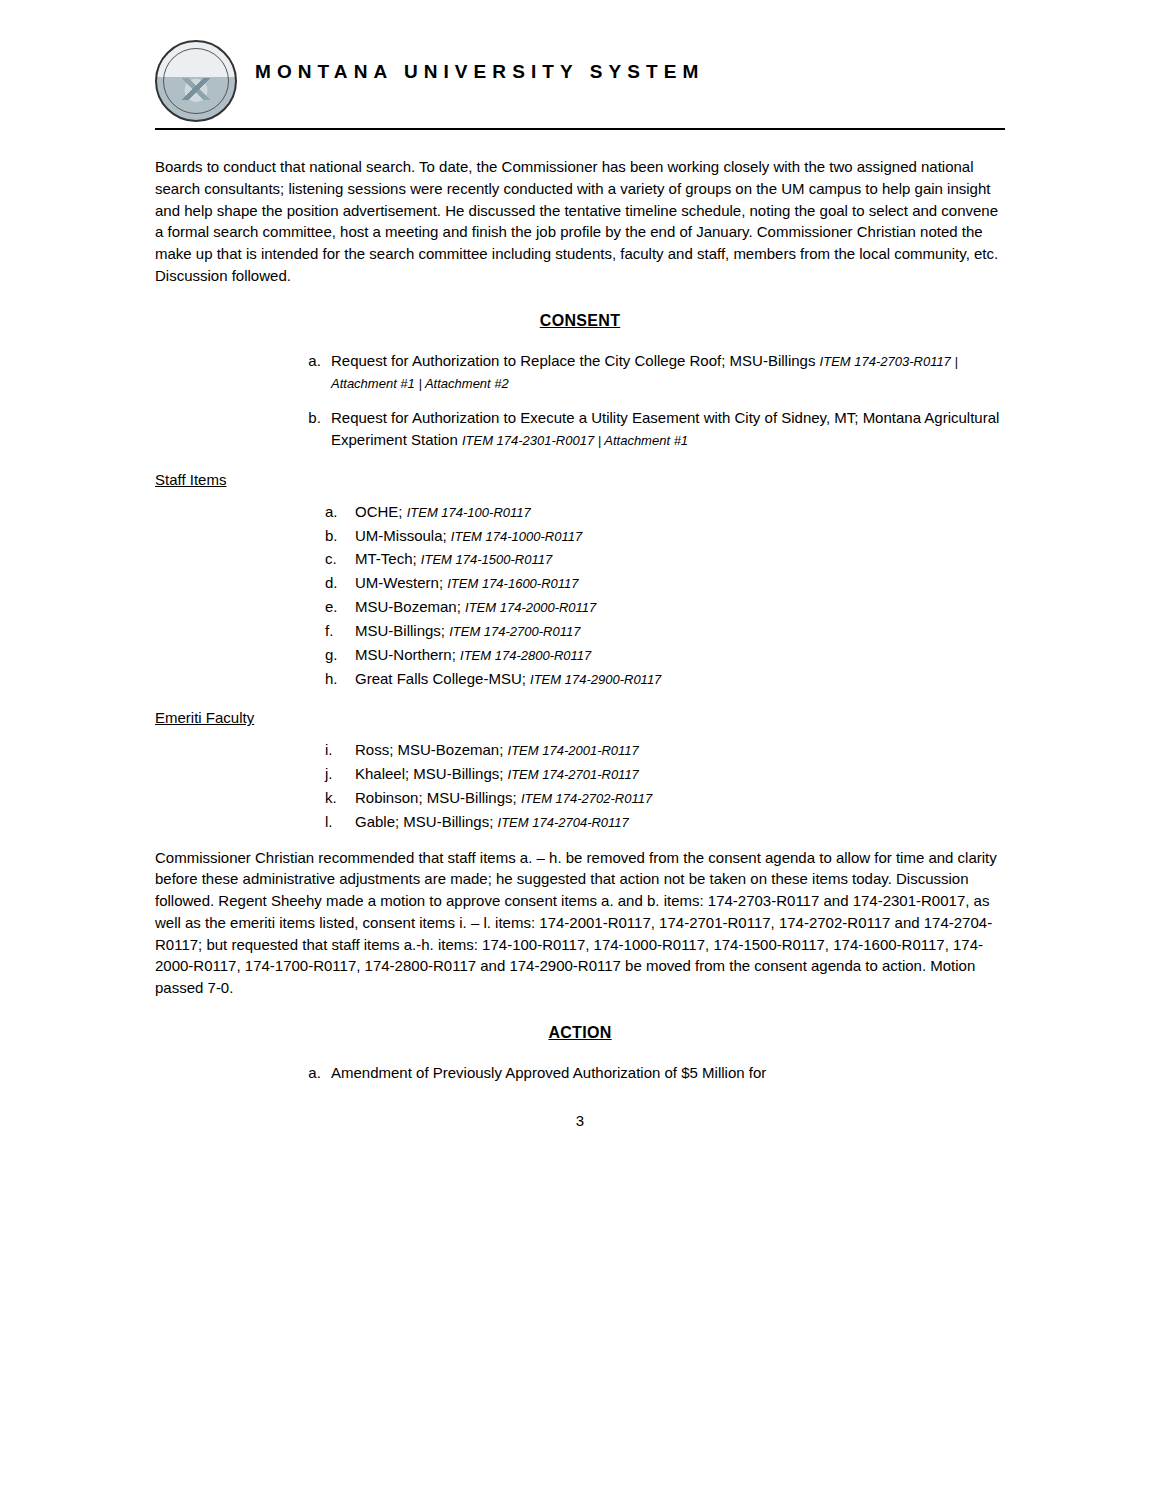MONTANA UNIVERSITY SYSTEM
Boards to conduct that national search. To date, the Commissioner has been working closely with the two assigned national search consultants; listening sessions were recently conducted with a variety of groups on the UM campus to help gain insight and help shape the position advertisement. He discussed the tentative timeline schedule, noting the goal to select and convene a formal search committee, host a meeting and finish the job profile by the end of January. Commissioner Christian noted the make up that is intended for the search committee including students, faculty and staff, members from the local community, etc. Discussion followed.
CONSENT
Request for Authorization to Replace the City College Roof; MSU-Billings ITEM 174-2703-R0117 | Attachment #1 | Attachment #2
Request for Authorization to Execute a Utility Easement with City of Sidney, MT; Montana Agricultural Experiment Station ITEM 174-2301-R0017 | Attachment #1
Staff Items
a. OCHE; ITEM 174-100-R0117
b. UM-Missoula; ITEM 174-1000-R0117
c. MT-Tech; ITEM 174-1500-R0117
d. UM-Western; ITEM 174-1600-R0117
e. MSU-Bozeman; ITEM 174-2000-R0117
f. MSU-Billings; ITEM 174-2700-R0117
g. MSU-Northern; ITEM 174-2800-R0117
h. Great Falls College-MSU; ITEM 174-2900-R0117
Emeriti Faculty
i. Ross; MSU-Bozeman; ITEM 174-2001-R0117
j. Khaleel; MSU-Billings; ITEM 174-2701-R0117
k. Robinson; MSU-Billings; ITEM 174-2702-R0117
l. Gable; MSU-Billings; ITEM 174-2704-R0117
Commissioner Christian recommended that staff items a. – h. be removed from the consent agenda to allow for time and clarity before these administrative adjustments are made; he suggested that action not be taken on these items today. Discussion followed. Regent Sheehy made a motion to approve consent items a. and b. items: 174-2703-R0117 and 174-2301-R0017, as well as the emeriti items listed, consent items i. – l. items: 174-2001-R0117, 174-2701-R0117, 174-2702-R0117 and 174-2704-R0117; but requested that staff items a.-h. items: 174-100-R0117, 174-1000-R0117, 174-1500-R0117, 174-1600-R0117, 174-2000-R0117, 174-1700-R0117, 174-2800-R0117 and 174-2900-R0117 be moved from the consent agenda to action. Motion passed 7-0.
ACTION
Amendment of Previously Approved Authorization of $5 Million for
3